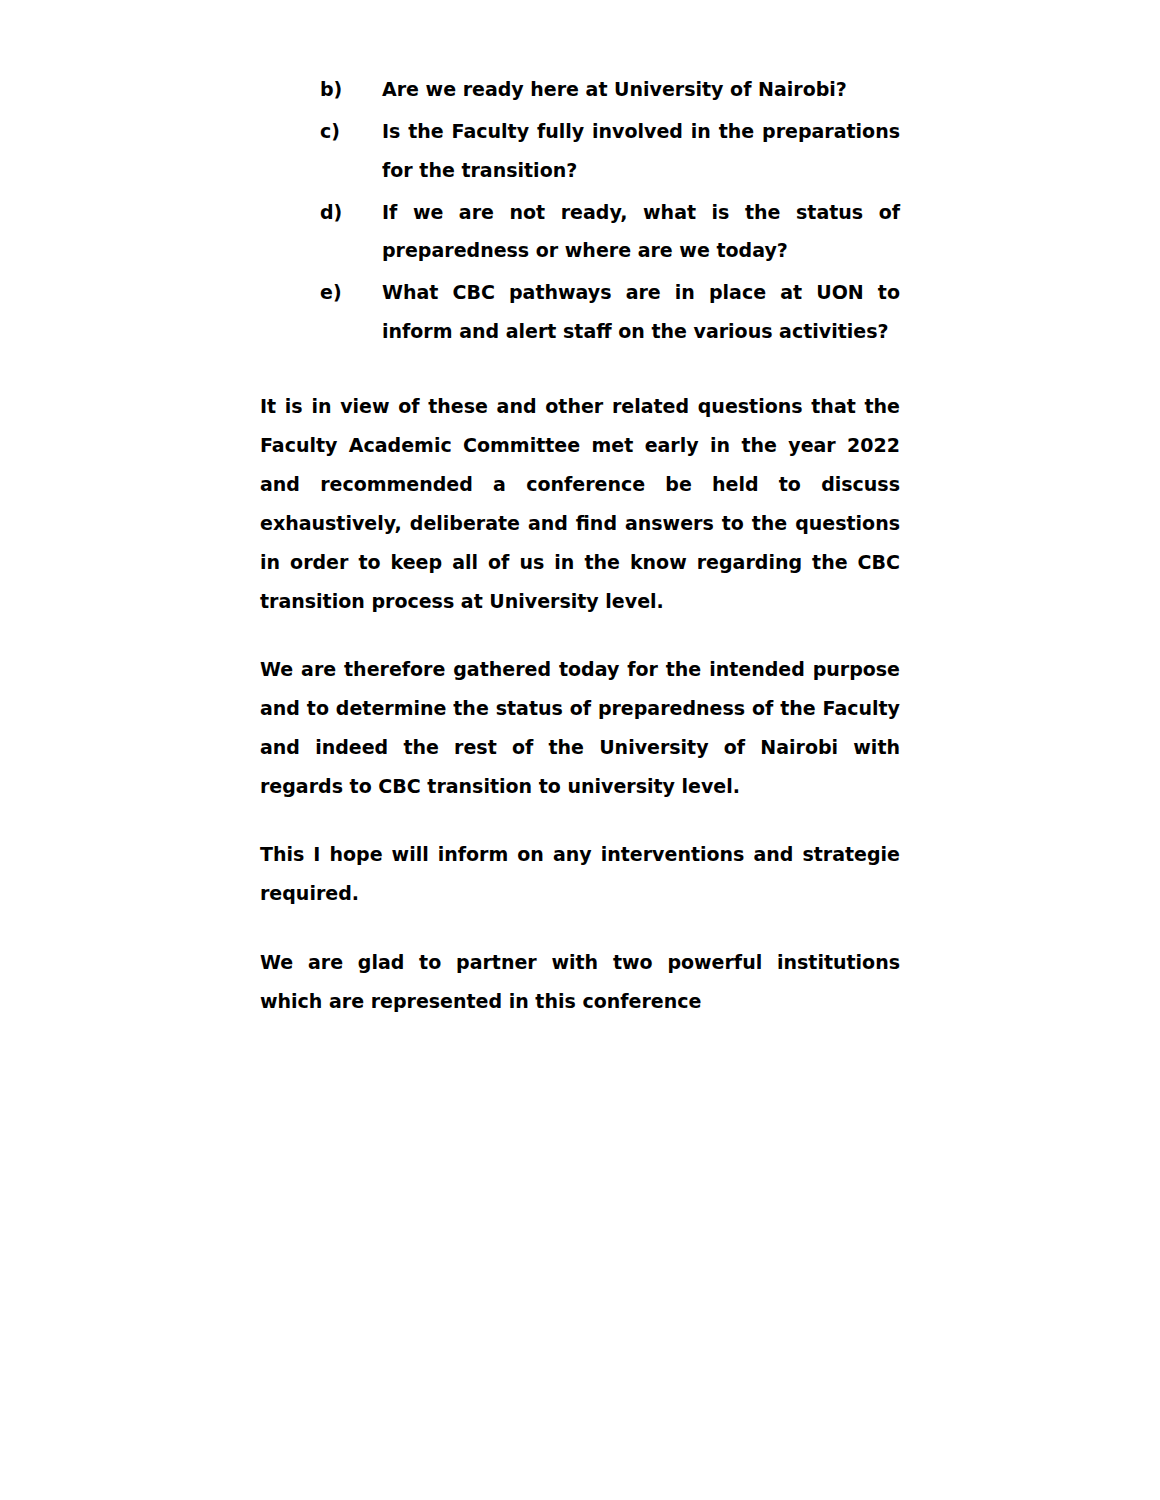b) Are we ready here at University of Nairobi?
c) Is the Faculty fully involved in the preparations for the transition?
d) If we are not ready, what is the status of preparedness or where are we today?
e) What CBC pathways are in place at UON to inform and alert staff on the various activities?
It is in view of these and other related questions that the Faculty Academic Committee met early in the year 2022 and recommended a conference be held to discuss exhaustively, deliberate and find answers to the questions in order to keep all of us in the know regarding the CBC transition process at University level.
We are therefore gathered today for the intended purpose and to determine the status of preparedness of the Faculty and indeed the rest of the University of Nairobi with regards to CBC transition to university level.
This I hope will inform on any interventions and strategie required.
We are glad to partner with two powerful institutions which are represented in this conference